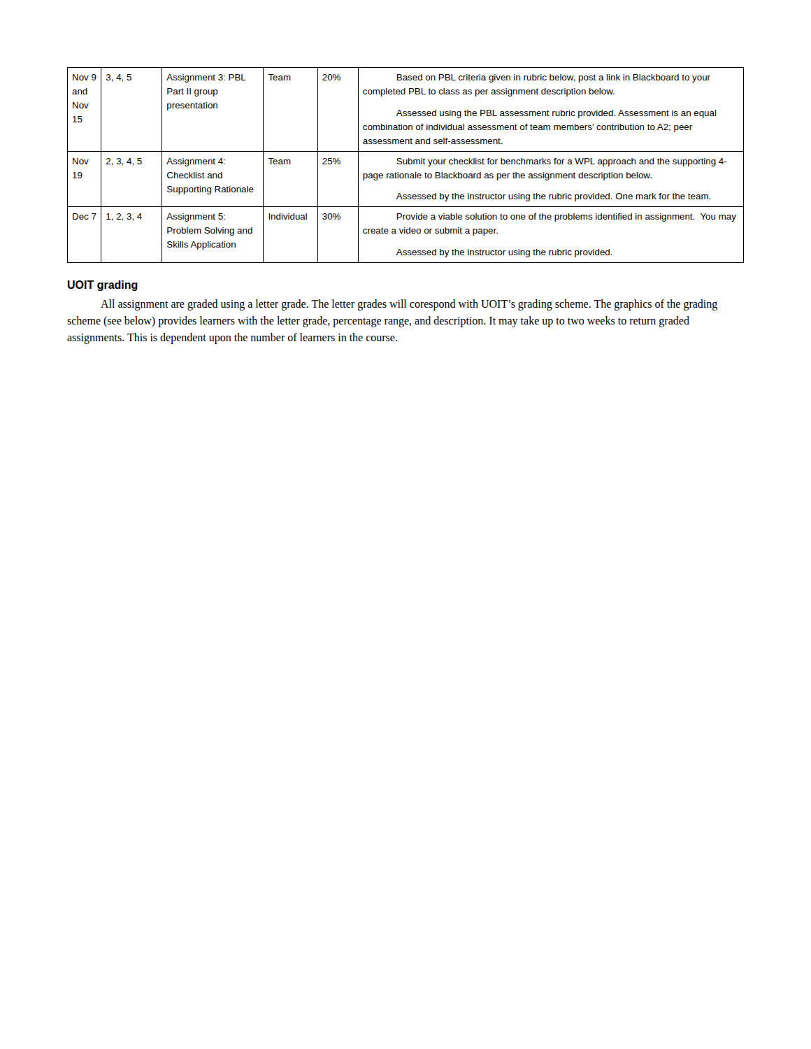| Nov 9 and Nov 15 | 3, 4, 5 | Assignment 3: PBL Part II group presentation | Team | 20% | Based on PBL criteria given in rubric below, post a link in Blackboard to your completed PBL to class as per assignment description below. Assessed using the PBL assessment rubric provided. Assessment is an equal combination of individual assessment of team members’ contribution to A2; peer assessment and self-assessment. |
| Nov 19 | 2, 3, 4, 5 | Assignment 4: Checklist and Supporting Rationale | Team | 25% | Submit your checklist for benchmarks for a WPL approach and the supporting 4-page rationale to Blackboard as per the assignment description below. Assessed by the instructor using the rubric provided. One mark for the team. |
| Dec 7 | 1, 2, 3, 4 | Assignment 5: Problem Solving and Skills Application | Individual | 30% | Provide a viable solution to one of the problems identified in assignment. You may create a video or submit a paper. Assessed by the instructor using the rubric provided. |
UOIT grading
All assignment are graded using a letter grade. The letter grades will corespond with UOIT’s grading scheme. The graphics of the grading scheme (see below) provides learners with the letter grade, percentage range, and description. It may take up to two weeks to return graded assignments. This is dependent upon the number of learners in the course.